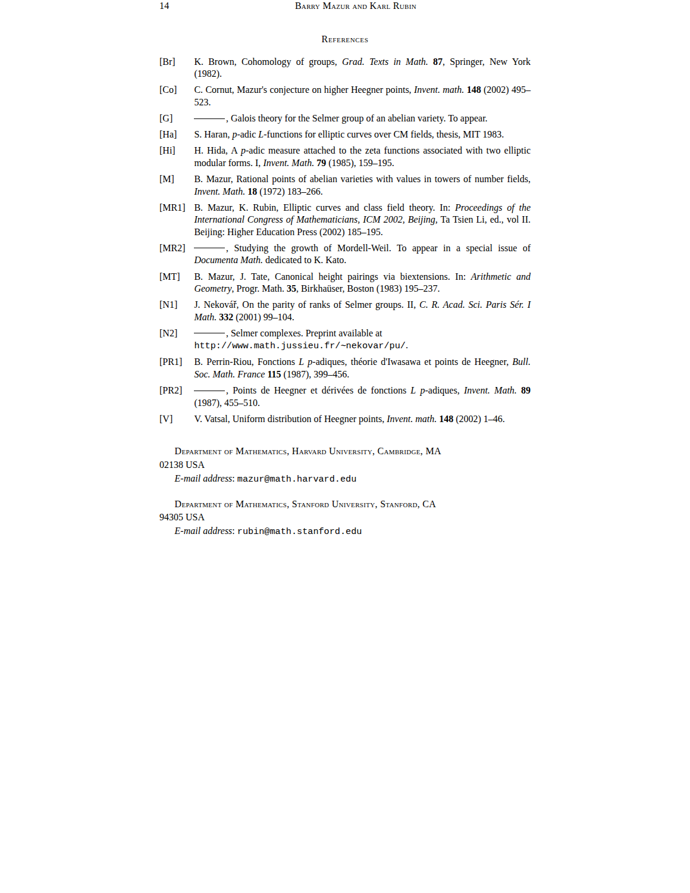14 Barry Mazur and Karl Rubin
References
[Br]
K. Brown, Cohomology of groups, Grad. Texts in Math. 87, Springer, New York (1982).
[Co]
C. Cornut, Mazur's conjecture on higher Heegner points, Invent. math. 148 (2002) 495–523.
[G]
, Galois theory for the Selmer group of an abelian variety. To appear.
[Ha]
S. Haran, p-adic L-functions for elliptic curves over CM fields, thesis, MIT 1983.
[Hi]
H. Hida, A p-adic measure attached to the zeta functions associated with two elliptic modular forms. I, Invent. Math. 79 (1985), 159–195.
[M]
B. Mazur, Rational points of abelian varieties with values in towers of number fields, Invent. Math. 18 (1972) 183–266.
[MR1]
B. Mazur, K. Rubin, Elliptic curves and class field theory. In: Proceedings of the International Congress of Mathematicians, ICM 2002, Beijing, Ta Tsien Li, ed., vol II. Beijing: Higher Education Press (2002) 185–195.
[MR2]
, Studying the growth of Mordell-Weil. To appear in a special issue of Documenta Math. dedicated to K. Kato.
[MT]
B. Mazur, J. Tate, Canonical height pairings via biextensions. In: Arithmetic and Geometry, Progr. Math. 35, Birkhaüser, Boston (1983) 195–237.
[N1]
J. Nekovář, On the parity of ranks of Selmer groups. II, C. R. Acad. Sci. Paris Sér. I Math. 332 (2001) 99–104.
[N2]
, Selmer complexes. Preprint available at
http://www.math.jussieu.fr/∼nekovar/pu/.
[PR1]
B. Perrin-Riou, Fonctions L p-adiques, théorie d'Iwasawa et points de Heegner, Bull. Soc. Math. France 115 (1987), 399–456.
[PR2]
, Points de Heegner et dérivées de fonctions L p-adiques, Invent. Math. 89 (1987), 455–510.
[V]
V. Vatsal, Uniform distribution of Heegner points, Invent. math. 148 (2002) 1–46.
Department of Mathematics, Harvard University, Cambridge, MA
02138 USA
E-mail address: mazur@math.harvard.edu
Department of Mathematics, Stanford University, Stanford, CA
94305 USA
E-mail address: rubin@math.stanford.edu